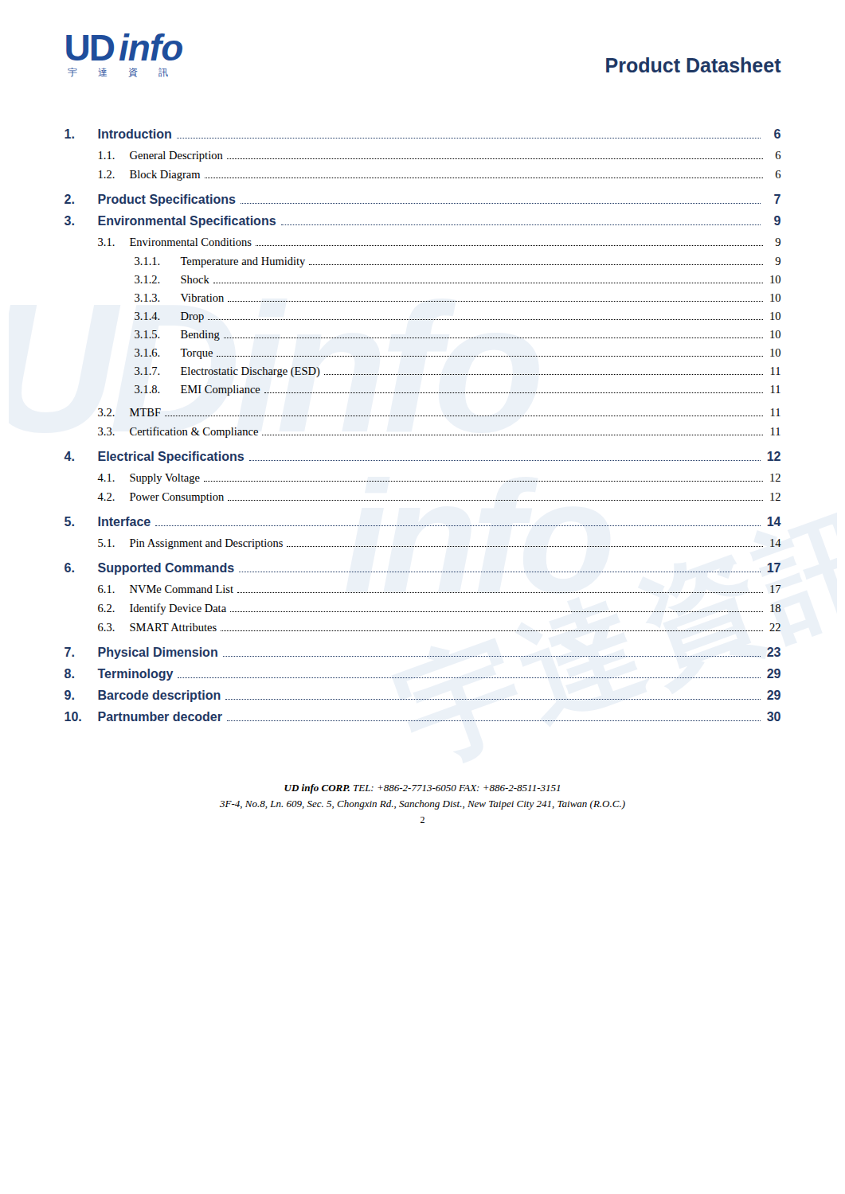UDinfo
info
宇達資訊
UD info
宇達資訊
Product Datasheet
1. Introduction 6
1.1. General Description 6
1.2. Block Diagram 6
2. Product Specifications 7
3. Environmental Specifications 9
3.1. Environmental Conditions 9
3.1.1. Temperature and Humidity 9
3.1.2. Shock 10
3.1.3. Vibration 10
3.1.4. Drop 10
3.1.5. Bending 10
3.1.6. Torque 10
3.1.7. Electrostatic Discharge (ESD) 11
3.1.8. EMI Compliance 11
3.2. MTBF 11
3.3. Certification & Compliance 11
4. Electrical Specifications 12
4.1. Supply Voltage 12
4.2. Power Consumption 12
5. Interface 14
5.1. Pin Assignment and Descriptions 14
6. Supported Commands 17
6.1. NVMe Command List 17
6.2. Identify Device Data 18
6.3. SMART Attributes 22
7. Physical Dimension 23
8. Terminology 29
9. Barcode description 29
10. Partnumber decoder 30
UD info CORP. TEL: +886-2-7713-6050 FAX: +886-2-8511-3151
3F-4, No.8, Ln. 609, Sec. 5, Chongxin Rd., Sanchong Dist., New Taipei City 241, Taiwan (R.O.C.)
2